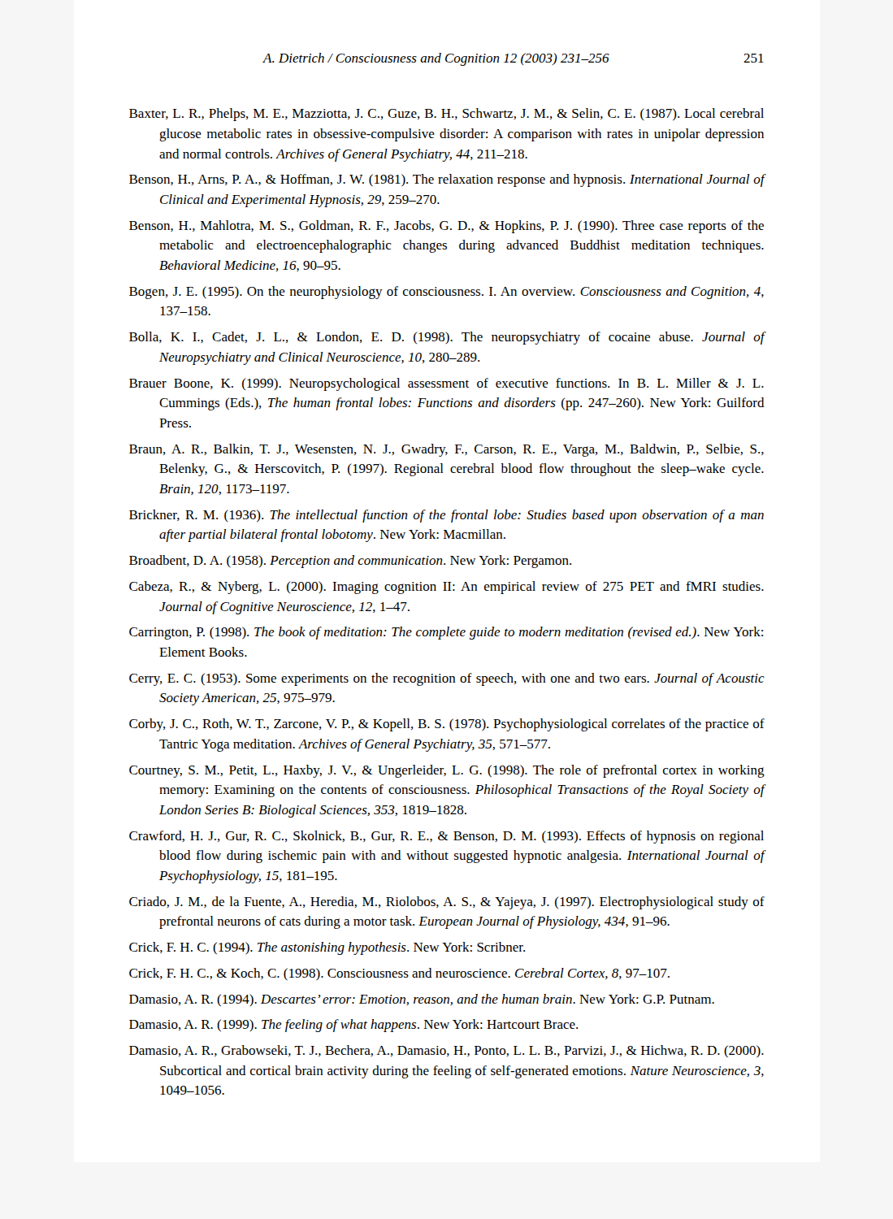A. Dietrich / Consciousness and Cognition 12 (2003) 231–256 251
Baxter, L. R., Phelps, M. E., Mazziotta, J. C., Guze, B. H., Schwartz, J. M., & Selin, C. E. (1987). Local cerebral glucose metabolic rates in obsessive-compulsive disorder: A comparison with rates in unipolar depression and normal controls. Archives of General Psychiatry, 44, 211–218.
Benson, H., Arns, P. A., & Hoffman, J. W. (1981). The relaxation response and hypnosis. International Journal of Clinical and Experimental Hypnosis, 29, 259–270.
Benson, H., Mahlotra, M. S., Goldman, R. F., Jacobs, G. D., & Hopkins, P. J. (1990). Three case reports of the metabolic and electroencephalographic changes during advanced Buddhist meditation techniques. Behavioral Medicine, 16, 90–95.
Bogen, J. E. (1995). On the neurophysiology of consciousness. I. An overview. Consciousness and Cognition, 4, 137–158.
Bolla, K. I., Cadet, J. L., & London, E. D. (1998). The neuropsychiatry of cocaine abuse. Journal of Neuropsychiatry and Clinical Neuroscience, 10, 280–289.
Brauer Boone, K. (1999). Neuropsychological assessment of executive functions. In B. L. Miller & J. L. Cummings (Eds.), The human frontal lobes: Functions and disorders (pp. 247–260). New York: Guilford Press.
Braun, A. R., Balkin, T. J., Wesensten, N. J., Gwadry, F., Carson, R. E., Varga, M., Baldwin, P., Selbie, S., Belenky, G., & Herscovitch, P. (1997). Regional cerebral blood flow throughout the sleep–wake cycle. Brain, 120, 1173–1197.
Brickner, R. M. (1936). The intellectual function of the frontal lobe: Studies based upon observation of a man after partial bilateral frontal lobotomy. New York: Macmillan.
Broadbent, D. A. (1958). Perception and communication. New York: Pergamon.
Cabeza, R., & Nyberg, L. (2000). Imaging cognition II: An empirical review of 275 PET and fMRI studies. Journal of Cognitive Neuroscience, 12, 1–47.
Carrington, P. (1998). The book of meditation: The complete guide to modern meditation (revised ed.). New York: Element Books.
Cerry, E. C. (1953). Some experiments on the recognition of speech, with one and two ears. Journal of Acoustic Society American, 25, 975–979.
Corby, J. C., Roth, W. T., Zarcone, V. P., & Kopell, B. S. (1978). Psychophysiological correlates of the practice of Tantric Yoga meditation. Archives of General Psychiatry, 35, 571–577.
Courtney, S. M., Petit, L., Haxby, J. V., & Ungerleider, L. G. (1998). The role of prefrontal cortex in working memory: Examining on the contents of consciousness. Philosophical Transactions of the Royal Society of London Series B: Biological Sciences, 353, 1819–1828.
Crawford, H. J., Gur, R. C., Skolnick, B., Gur, R. E., & Benson, D. M. (1993). Effects of hypnosis on regional blood flow during ischemic pain with and without suggested hypnotic analgesia. International Journal of Psychophysiology, 15, 181–195.
Criado, J. M., de la Fuente, A., Heredia, M., Riolobos, A. S., & Yajeya, J. (1997). Electrophysiological study of prefrontal neurons of cats during a motor task. European Journal of Physiology, 434, 91–96.
Crick, F. H. C. (1994). The astonishing hypothesis. New York: Scribner.
Crick, F. H. C., & Koch, C. (1998). Consciousness and neuroscience. Cerebral Cortex, 8, 97–107.
Damasio, A. R. (1994). Descartes’ error: Emotion, reason, and the human brain. New York: G.P. Putnam.
Damasio, A. R. (1999). The feeling of what happens. New York: Hartcourt Brace.
Damasio, A. R., Grabowseki, T. J., Bechera, A., Damasio, H., Ponto, L. L. B., Parvizi, J., & Hichwa, R. D. (2000). Subcortical and cortical brain activity during the feeling of self-generated emotions. Nature Neuroscience, 3, 1049–1056.